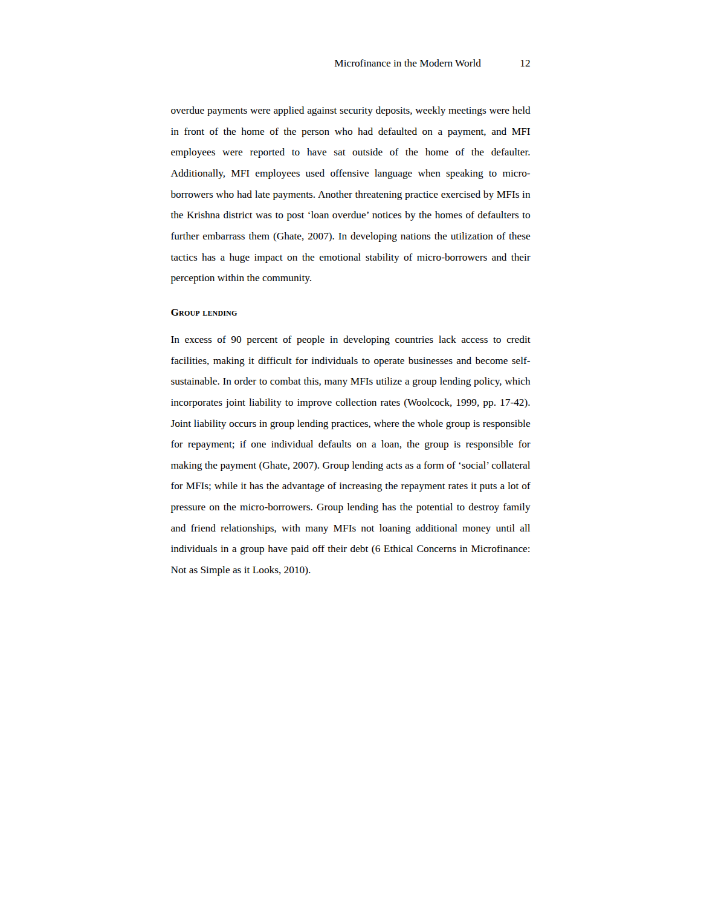Microfinance in the Modern World 12
overdue payments were applied against security deposits, weekly meetings were held in front of the home of the person who had defaulted on a payment, and MFI employees were reported to have sat outside of the home of the defaulter. Additionally, MFI employees used offensive language when speaking to micro-borrowers who had late payments. Another threatening practice exercised by MFIs in the Krishna district was to post ‘loan overdue’ notices by the homes of defaulters to further embarrass them (Ghate, 2007). In developing nations the utilization of these tactics has a huge impact on the emotional stability of micro-borrowers and their perception within the community.
Group lending
In excess of 90 percent of people in developing countries lack access to credit facilities, making it difficult for individuals to operate businesses and become self-sustainable. In order to combat this, many MFIs utilize a group lending policy, which incorporates joint liability to improve collection rates (Woolcock, 1999, pp. 17-42). Joint liability occurs in group lending practices, where the whole group is responsible for repayment; if one individual defaults on a loan, the group is responsible for making the payment (Ghate, 2007). Group lending acts as a form of ‘social’ collateral for MFIs; while it has the advantage of increasing the repayment rates it puts a lot of pressure on the micro-borrowers. Group lending has the potential to destroy family and friend relationships, with many MFIs not loaning additional money until all individuals in a group have paid off their debt (6 Ethical Concerns in Microfinance: Not as Simple as it Looks, 2010).